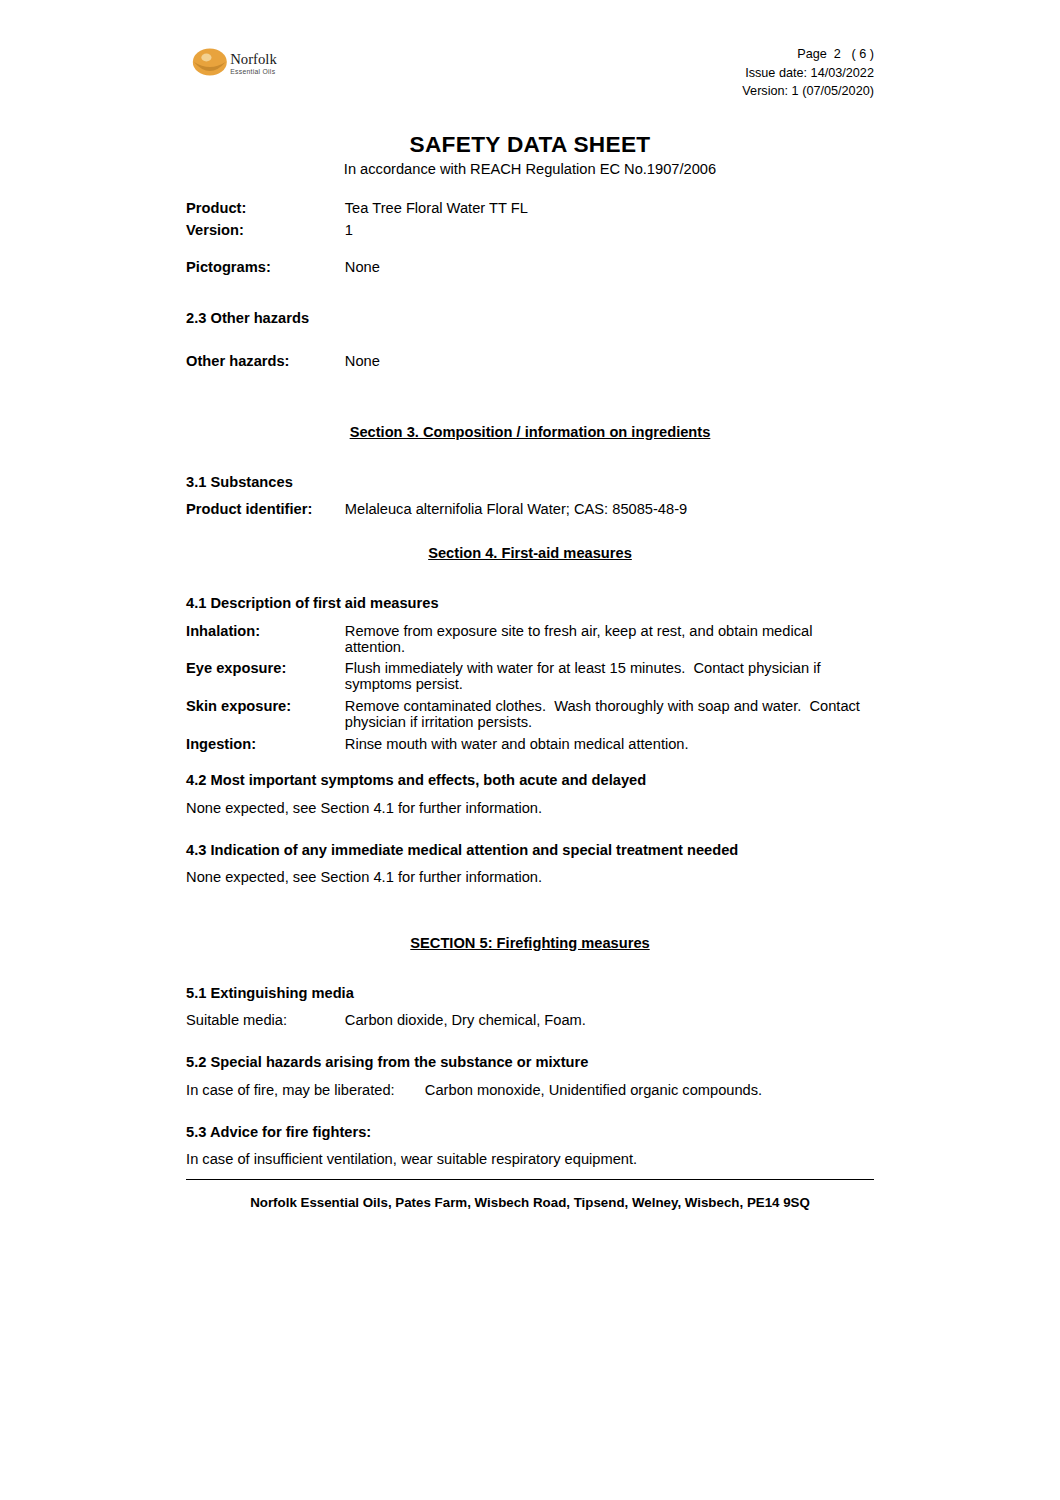Norfolk Essential Oils
Page 2 ( 6 )
Issue date: 14/03/2022
Version: 1 (07/05/2020)
SAFETY DATA SHEET
In accordance with REACH Regulation EC No.1907/2006
Product:
Tea Tree Floral Water TT FL
Version:
1
Pictograms:
None
2.3 Other hazards
Other hazards:
None
Section 3. Composition / information on ingredients
3.1 Substances
Product identifier:
Melaleuca alternifolia Floral Water; CAS: 85085-48-9
Section 4. First-aid measures
4.1 Description of first aid measures
| Inhalation: | Remove from exposure site to fresh air, keep at rest, and obtain medical attention. |
| Eye exposure: | Flush immediately with water for at least 15 minutes. Contact physician if symptoms persist. |
| Skin exposure: | Remove contaminated clothes. Wash thoroughly with soap and water. Contact physician if irritation persists. |
| Ingestion: | Rinse mouth with water and obtain medical attention. |
4.2 Most important symptoms and effects, both acute and delayed
None expected, see Section 4.1 for further information.
4.3 Indication of any immediate medical attention and special treatment needed
None expected, see Section 4.1 for further information.
SECTION 5: Firefighting measures
5.1 Extinguishing media
Suitable media:
Carbon dioxide, Dry chemical, Foam.
5.2 Special hazards arising from the substance or mixture
In case of fire, may be liberated:
Carbon monoxide, Unidentified organic compounds.
5.3 Advice for fire fighters:
In case of insufficient ventilation, wear suitable respiratory equipment.
Norfolk Essential Oils, Pates Farm, Wisbech Road, Tipsend, Welney, Wisbech, PE14 9SQ